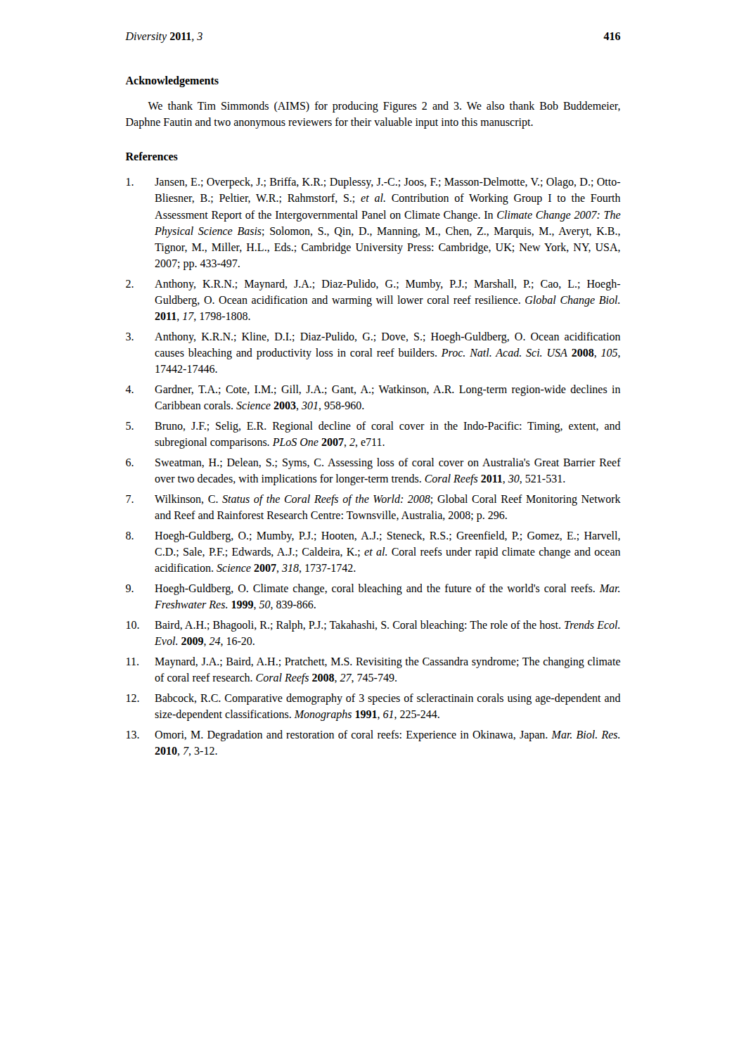Diversity 2011, 3
416
Acknowledgements
We thank Tim Simmonds (AIMS) for producing Figures 2 and 3. We also thank Bob Buddemeier, Daphne Fautin and two anonymous reviewers for their valuable input into this manuscript.
References
Jansen, E.; Overpeck, J.; Briffa, K.R.; Duplessy, J.-C.; Joos, F.; Masson-Delmotte, V.; Olago, D.; Otto-Bliesner, B.; Peltier, W.R.; Rahmstorf, S.; et al. Contribution of Working Group I to the Fourth Assessment Report of the Intergovernmental Panel on Climate Change. In Climate Change 2007: The Physical Science Basis; Solomon, S., Qin, D., Manning, M., Chen, Z., Marquis, M., Averyt, K.B., Tignor, M., Miller, H.L., Eds.; Cambridge University Press: Cambridge, UK; New York, NY, USA, 2007; pp. 433-497.
Anthony, K.R.N.; Maynard, J.A.; Diaz-Pulido, G.; Mumby, P.J.; Marshall, P.; Cao, L.; Hoegh-Guldberg, O. Ocean acidification and warming will lower coral reef resilience. Global Change Biol. 2011, 17, 1798-1808.
Anthony, K.R.N.; Kline, D.I.; Diaz-Pulido, G.; Dove, S.; Hoegh-Guldberg, O. Ocean acidification causes bleaching and productivity loss in coral reef builders. Proc. Natl. Acad. Sci. USA 2008, 105, 17442-17446.
Gardner, T.A.; Cote, I.M.; Gill, J.A.; Gant, A.; Watkinson, A.R. Long-term region-wide declines in Caribbean corals. Science 2003, 301, 958-960.
Bruno, J.F.; Selig, E.R. Regional decline of coral cover in the Indo-Pacific: Timing, extent, and subregional comparisons. PLoS One 2007, 2, e711.
Sweatman, H.; Delean, S.; Syms, C. Assessing loss of coral cover on Australia's Great Barrier Reef over two decades, with implications for longer-term trends. Coral Reefs 2011, 30, 521-531.
Wilkinson, C. Status of the Coral Reefs of the World: 2008; Global Coral Reef Monitoring Network and Reef and Rainforest Research Centre: Townsville, Australia, 2008; p. 296.
Hoegh-Guldberg, O.; Mumby, P.J.; Hooten, A.J.; Steneck, R.S.; Greenfield, P.; Gomez, E.; Harvell, C.D.; Sale, P.F.; Edwards, A.J.; Caldeira, K.; et al. Coral reefs under rapid climate change and ocean acidification. Science 2007, 318, 1737-1742.
Hoegh-Guldberg, O. Climate change, coral bleaching and the future of the world's coral reefs. Mar. Freshwater Res. 1999, 50, 839-866.
Baird, A.H.; Bhagooli, R.; Ralph, P.J.; Takahashi, S. Coral bleaching: The role of the host. Trends Ecol. Evol. 2009, 24, 16-20.
Maynard, J.A.; Baird, A.H.; Pratchett, M.S. Revisiting the Cassandra syndrome; The changing climate of coral reef research. Coral Reefs 2008, 27, 745-749.
Babcock, R.C. Comparative demography of 3 species of scleractinain corals using age-dependent and size-dependent classifications. Monographs 1991, 61, 225-244.
Omori, M. Degradation and restoration of coral reefs: Experience in Okinawa, Japan. Mar. Biol. Res. 2010, 7, 3-12.